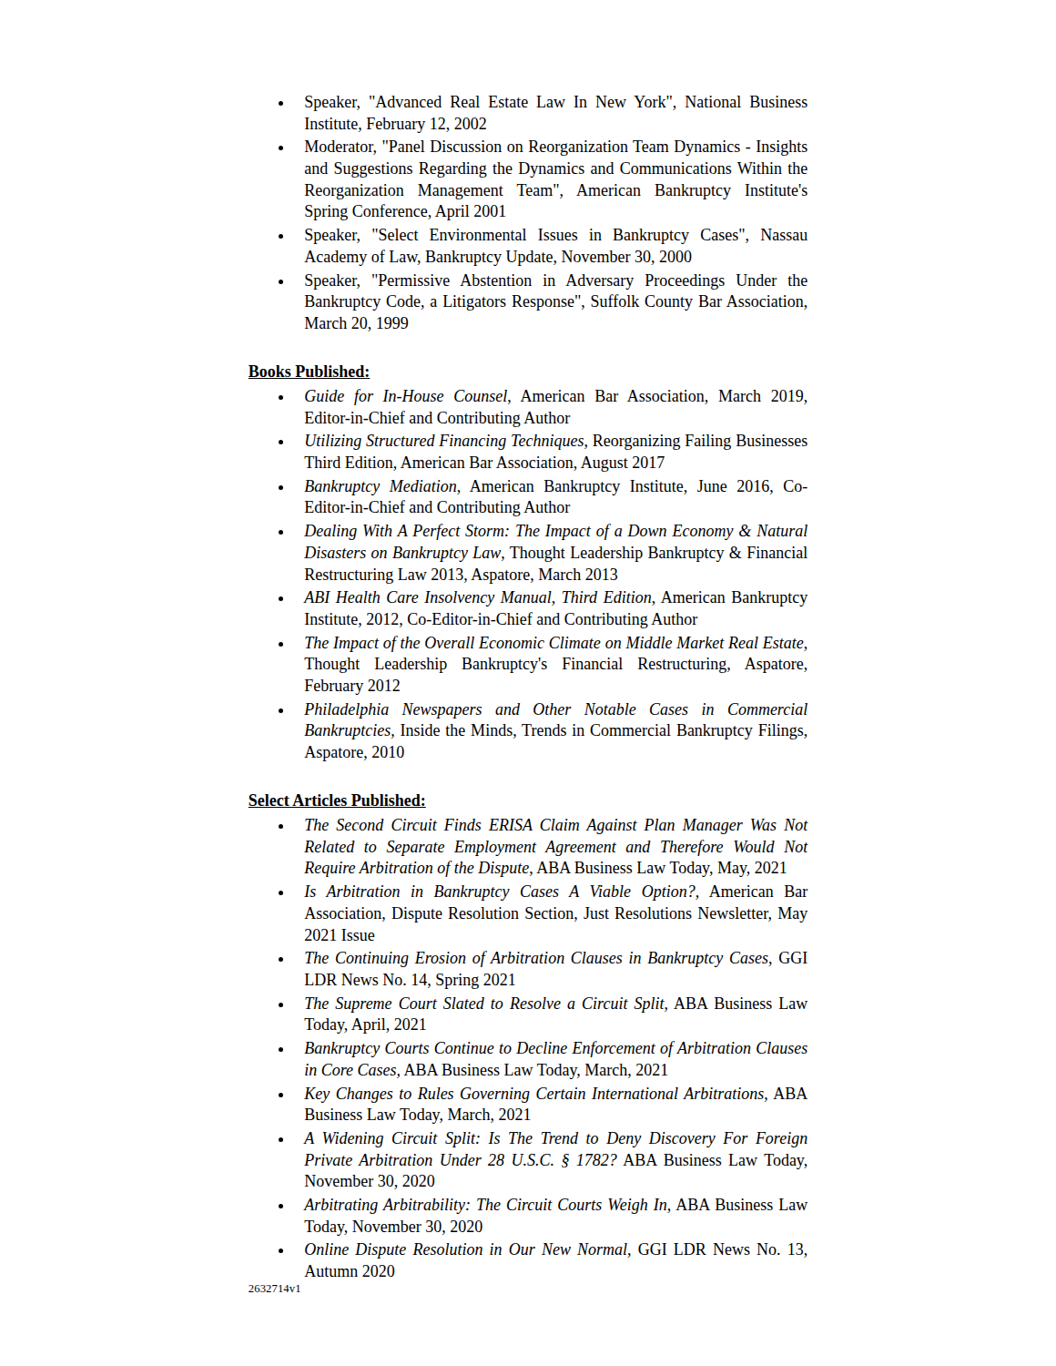Speaker, "Advanced Real Estate Law In New York", National Business Institute, February 12, 2002
Moderator, "Panel Discussion on Reorganization Team Dynamics - Insights and Suggestions Regarding the Dynamics and Communications Within the Reorganization Management Team", American Bankruptcy Institute's Spring Conference, April 2001
Speaker, "Select Environmental Issues in Bankruptcy Cases", Nassau Academy of Law, Bankruptcy Update, November 30, 2000
Speaker, "Permissive Abstention in Adversary Proceedings Under the Bankruptcy Code, a Litigators Response", Suffolk County Bar Association, March 20, 1999
Books Published:
Guide for In-House Counsel, American Bar Association, March 2019, Editor-in-Chief and Contributing Author
Utilizing Structured Financing Techniques, Reorganizing Failing Businesses Third Edition, American Bar Association, August 2017
Bankruptcy Mediation, American Bankruptcy Institute, June 2016, Co-Editor-in-Chief and Contributing Author
Dealing With A Perfect Storm: The Impact of a Down Economy & Natural Disasters on Bankruptcy Law, Thought Leadership Bankruptcy & Financial Restructuring Law 2013, Aspatore, March 2013
ABI Health Care Insolvency Manual, Third Edition, American Bankruptcy Institute, 2012, Co-Editor-in-Chief and Contributing Author
The Impact of the Overall Economic Climate on Middle Market Real Estate, Thought Leadership Bankruptcy's Financial Restructuring, Aspatore, February 2012
Philadelphia Newspapers and Other Notable Cases in Commercial Bankruptcies, Inside the Minds, Trends in Commercial Bankruptcy Filings, Aspatore, 2010
Select Articles Published:
The Second Circuit Finds ERISA Claim Against Plan Manager Was Not Related to Separate Employment Agreement and Therefore Would Not Require Arbitration of the Dispute, ABA Business Law Today, May, 2021
Is Arbitration in Bankruptcy Cases A Viable Option?, American Bar Association, Dispute Resolution Section, Just Resolutions Newsletter, May 2021 Issue
The Continuing Erosion of Arbitration Clauses in Bankruptcy Cases, GGI LDR News No. 14, Spring 2021
The Supreme Court Slated to Resolve a Circuit Split, ABA Business Law Today, April, 2021
Bankruptcy Courts Continue to Decline Enforcement of Arbitration Clauses in Core Cases, ABA Business Law Today, March, 2021
Key Changes to Rules Governing Certain International Arbitrations, ABA Business Law Today, March, 2021
A Widening Circuit Split: Is The Trend to Deny Discovery For Foreign Private Arbitration Under 28 U.S.C. § 1782? ABA Business Law Today, November 30, 2020
Arbitrating Arbitrability: The Circuit Courts Weigh In, ABA Business Law Today, November 30, 2020
Online Dispute Resolution in Our New Normal, GGI LDR News No. 13, Autumn 2020
2632714v1